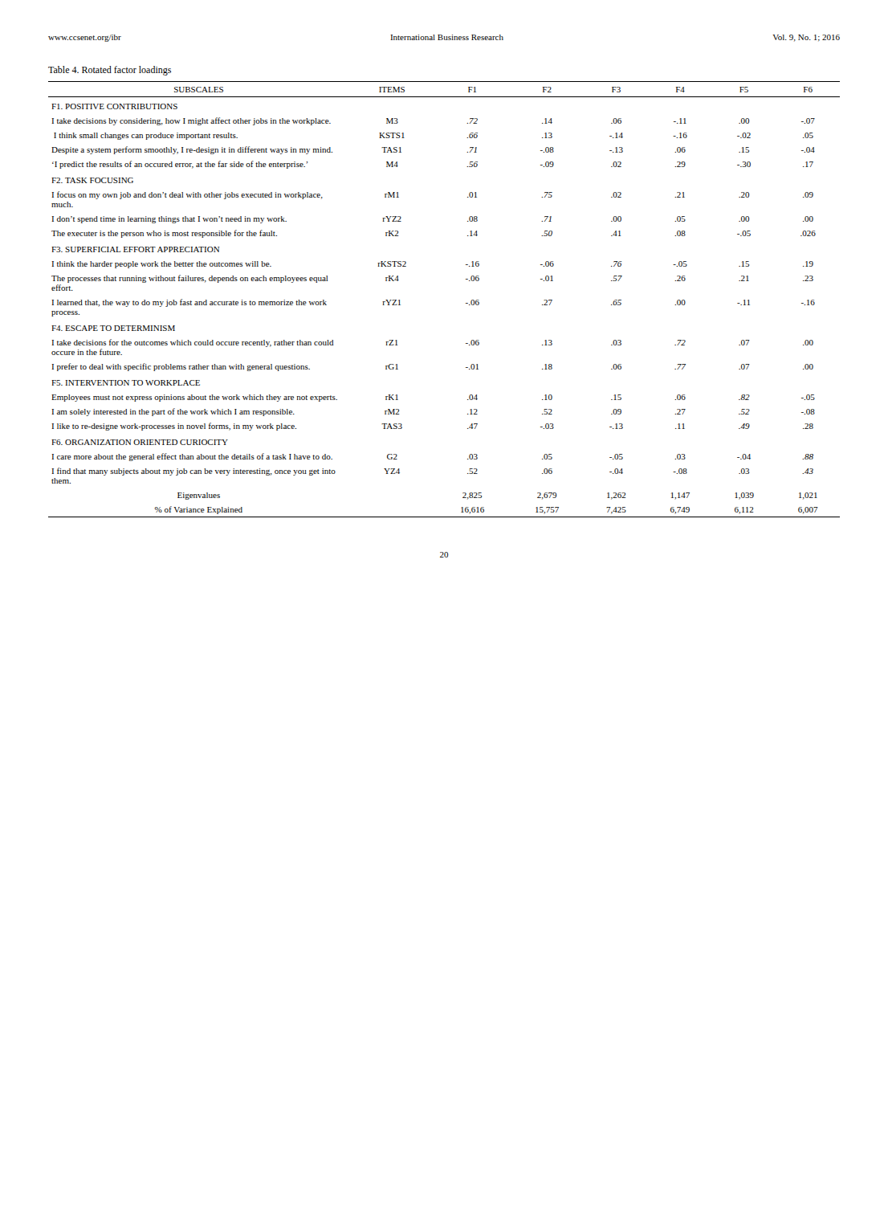www.ccsenet.org/ibr
International Business Research
Vol. 9, No. 1; 2016
Table 4. Rotated factor loadings
| SUBSCALES | ITEMS | F1 | F2 | F3 | F4 | F5 | F6 |
| --- | --- | --- | --- | --- | --- | --- | --- |
| F1. POSITIVE CONTRIBUTIONS |
| I take decisions by considering, how I might affect other jobs in the workplace. | M3 | .72 | .14 | .06 | -.11 | .00 | -.07 |
| I think small changes can produce important results. | KSTS1 | .66 | .13 | -.14 | -.16 | -.02 | .05 |
| Despite a system perform smoothly, I re-design it in different ways in my mind. | TAS1 | .71 | -.08 | -.13 | .06 | .15 | -.04 |
| ‘I predict the results of an occured error, at the far side of the enterprise.’ | M4 | .56 | -.09 | .02 | .29 | -.30 | .17 |
| F2. TASK FOCUSING |
| I focus on my own job and don’t deal with other jobs executed in workplace, much. | rM1 | .01 | .75 | .02 | .21 | .20 | .09 |
| I don’t spend time in learning things that I won’t need in my work. | rYZ2 | .08 | .71 | .00 | .05 | .00 | .00 |
| The executer is the person who is most responsible for the fault. | rK2 | .14 | .50 | .41 | .08 | -.05 | .026 |
| F3. SUPERFICIAL EFFORT APPRECIATION |
| I think the harder people work the better the outcomes will be. | rKSTS2 | -.16 | -.06 | .76 | -.05 | .15 | .19 |
| The processes that running without failures, depends on each employees equal effort. | rK4 | -.06 | -.01 | .57 | .26 | .21 | .23 |
| I learned that, the way to do my job fast and accurate is to memorize the work process. | rYZ1 | -.06 | .27 | .65 | .00 | -.11 | -.16 |
| F4. ESCAPE TO DETERMINISM |
| I take decisions for the outcomes which could occure recently, rather than could occure in the future. | rZ1 | -.06 | .13 | .03 | .72 | .07 | .00 |
| I prefer to deal with specific problems rather than with general questions. | rG1 | -.01 | .18 | .06 | .77 | .07 | .00 |
| F5. INTERVENTION TO WORKPLACE |
| Employees must not express opinions about the work which they are not experts. | rK1 | .04 | .10 | .15 | .06 | .82 | -.05 |
| I am solely interested in the part of the work which I am responsible. | rM2 | .12 | .52 | .09 | .27 | .52 | -.08 |
| I like to re-designe work-processes in novel forms, in my work place. | TAS3 | .47 | -.03 | -.13 | .11 | .49 | .28 |
| F6. ORGANIZATION ORIENTED CURIOCITY |
| I care more about the general effect than about the details of a task I have to do. | G2 | .03 | .05 | -.05 | .03 | -.04 | .88 |
| I find that many subjects about my job can be very interesting, once you get into them. | YZ4 | .52 | .06 | -.04 | -.08 | .03 | .43 |
| Eigenvalues | | 2,825 | 2,679 | 1,262 | 1,147 | 1,039 | 1,021 |
| % of Variance Explained | | 16,616 | 15,757 | 7,425 | 6,749 | 6,112 | 6,007 |
20